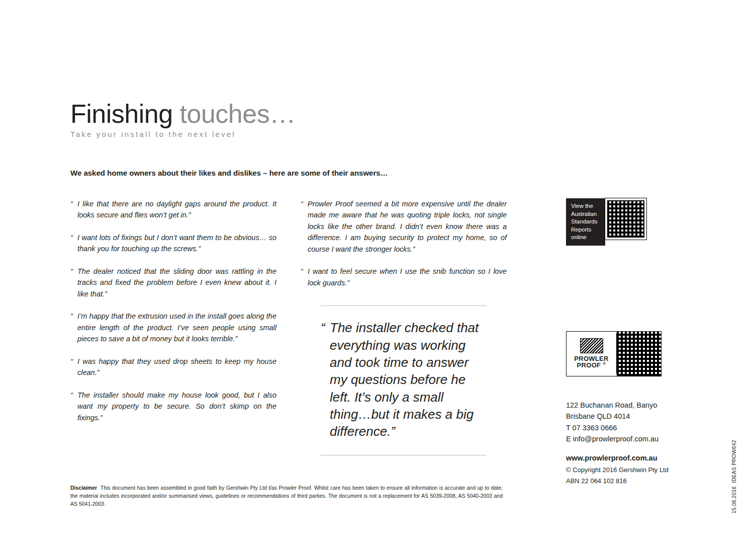Finishing touches…
Take your install to the next level
We asked home owners about their likes and dislikes – here are some of their answers…
I like that there are no daylight gaps around the product. It looks secure and flies won’t get in.”
I want lots of fixings but I don’t want them to be obvious… so thank you for touching up the screws.”
The dealer noticed that the sliding door was rattling in the tracks and fixed the problem before I even knew about it. I like that.”
I’m happy that the extrusion used in the install goes along the entire length of the product. I’ve seen people using small pieces to save a bit of money but it looks terrible.”
I was happy that they used drop sheets to keep my house clean.”
The installer should make my house look good, but I also want my property to be secure. So don’t skimp on the fixings.”
Prowler Proof seemed a bit more expensive until the dealer made me aware that he was quoting triple locks, not single locks like the other brand. I didn’t even know there was a difference. I am buying security to protect my home, so of course I want the stronger locks.”
I want to feel secure when I use the snib function so I love lock guards.”
The installer checked that everything was working and took time to answer my questions before he left. It’s only a small thing…but it makes a big difference.”
View the
Australian
Standards
Reports
online
PROWLER
PROOF ®
122 Buchanan Road, Banyo
Brisbane QLD 4014
T 07 3363 0666
E info@prowlerproof.com.au www.prowlerproof.com.au © Copyright 2016 Gershwin Pty Ltd
ABN 22 064 102 816
Disclaimer This document has been assembled in good faith by Gershwin Pty Ltd t/as Prowler Proof. Whilst care has been taken to ensure all information is accurate and up to date, the material includes incorporated and/or summarised views, guidelines or recommendations of third parties. The document is not a replacement for AS 5039-2008, AS 5040-2003 and AS 5041-2003.
15.08.2016 IDEAS PROW642